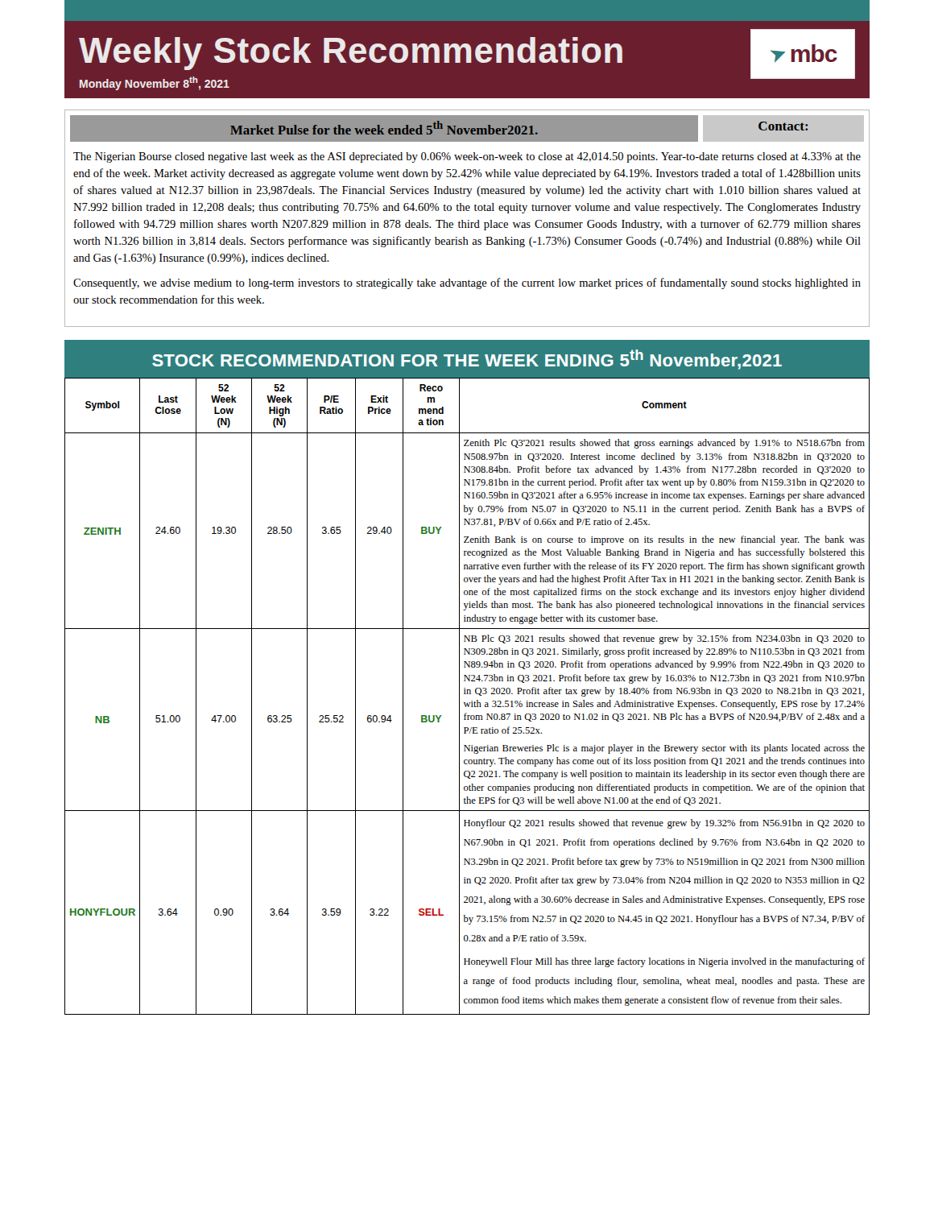Weekly Stock Recommendation
Monday November 8th, 2021
➤mbc
Market Pulse for the week ended 5th November2021.
Contact:
The Nigerian Bourse closed negative last week as the ASI depreciated by 0.06% week-on-week to close at 42,014.50 points. Year-to-date returns closed at 4.33% at the end of the week. Market activity decreased as aggregate volume went down by 52.42% while value depreciated by 64.19%. Investors traded a total of 1.428billion units of shares valued at N12.37 billion in 23,987deals. The Financial Services Industry (measured by volume) led the activity chart with 1.010 billion shares valued at N7.992 billion traded in 12,208 deals; thus contributing 70.75% and 64.60% to the total equity turnover volume and value respectively. The Conglomerates Industry followed with 94.729 million shares worth N207.829 million in 878 deals. The third place was Consumer Goods Industry, with a turnover of 62.779 million shares worth N1.326 billion in 3,814 deals. Sectors performance was significantly bearish as Banking (-1.73%) Consumer Goods (-0.74%) and Industrial (0.88%) while Oil and Gas (-1.63%) Insurance (0.99%), indices declined.
Consequently, we advise medium to long-term investors to strategically take advantage of the current low market prices of fundamentally sound stocks highlighted in our stock recommendation for this week.
STOCK RECOMMENDATION FOR THE WEEK ENDING 5th November,2021
| Symbol | Last Close | 52 Week Low (N) | 52 Week High (N) | P/E Ratio | Exit Price | Reco m mend a tion | Comment |
| --- | --- | --- | --- | --- | --- | --- | --- |
| ZENITH | 24.60 | 19.30 | 28.50 | 3.65 | 29.40 | BUY | Zenith Plc Q3'2021 results showed that gross earnings advanced by 1.91% to N518.67bn from N508.97bn in Q3'2020. Interest income declined by 3.13% from N318.82bn in Q3'2020 to N308.84bn. Profit before tax advanced by 1.43% from N177.28bn recorded in Q3'2020 to N179.81bn in the current period. Profit after tax went up by 0.80% from N159.31bn in Q2'2020 to N160.59bn in Q3'2021 after a 6.95% increase in income tax expenses. Earnings per share advanced by 0.79% from N5.07 in Q3'2020 to N5.11 in the current period. Zenith Bank has a BVPS of N37.81, P/BV of 0.66x and P/E ratio of 2.45x. Zenith Bank is on course to improve on its results in the new financial year. The bank was recognized as the Most Valuable Banking Brand in Nigeria and has successfully bolstered this narrative even further with the release of its FY 2020 report. The firm has shown significant growth over the years and had the highest Profit After Tax in H1 2021 in the banking sector. Zenith Bank is one of the most capitalized firms on the stock exchange and its investors enjoy higher dividend yields than most. The bank has also pioneered technological innovations in the financial services industry to engage better with its customer base. |
| NB | 51.00 | 47.00 | 63.25 | 25.52 | 60.94 | BUY | NB Plc Q3 2021 results showed that revenue grew by 32.15% from N234.03bn in Q3 2020 to N309.28bn in Q3 2021. Similarly, gross profit increased by 22.89% to N110.53bn in Q3 2021 from N89.94bn in Q3 2020. Profit from operations advanced by 9.99% from N22.49bn in Q3 2020 to N24.73bn in Q3 2021. Profit before tax grew by 16.03% to N12.73bn in Q3 2021 from N10.97bn in Q3 2020. Profit after tax grew by 18.40% from N6.93bn in Q3 2020 to N8.21bn in Q3 2021, with a 32.51% increase in Sales and Administrative Expenses. Consequently, EPS rose by 17.24% from N0.87 in Q3 2020 to N1.02 in Q3 2021. NB Plc has a BVPS of N20.94,P/BV of 2.48x and a P/E ratio of 25.52x. Nigerian Breweries Plc is a major player in the Brewery sector with its plants located across the country. The company has come out of its loss position from Q1 2021 and the trends continues into Q2 2021. The company is well position to maintain its leadership in its sector even though there are other companies producing non differentiated products in competition. We are of the opinion that the EPS for Q3 will be well above N1.00 at the end of Q3 2021. |
| HONYFLOUR | 3.64 | 0.90 | 3.64 | 3.59 | 3.22 | SELL | Honyflour Q2 2021 results showed that revenue grew by 19.32% from N56.91bn in Q2 2020 to N67.90bn in Q1 2021. Profit from operations declined by 9.76% from N3.64bn in Q2 2020 to N3.29bn in Q2 2021. Profit before tax grew by 73% to N519million in Q2 2021 from N300 million in Q2 2020. Profit after tax grew by 73.04% from N204 million in Q2 2020 to N353 million in Q2 2021, along with a 30.60% decrease in Sales and Administrative Expenses. Consequently, EPS rose by 73.15% from N2.57 in Q2 2020 to N4.45 in Q2 2021. Honyflour has a BVPS of N7.34, P/BV of 0.28x and a P/E ratio of 3.59x. Honeywell Flour Mill has three large factory locations in Nigeria involved in the manufacturing of a range of food products including flour, semolina, wheat meal, noodles and pasta. These are common food items which makes them generate a consistent flow of revenue from their sales. |